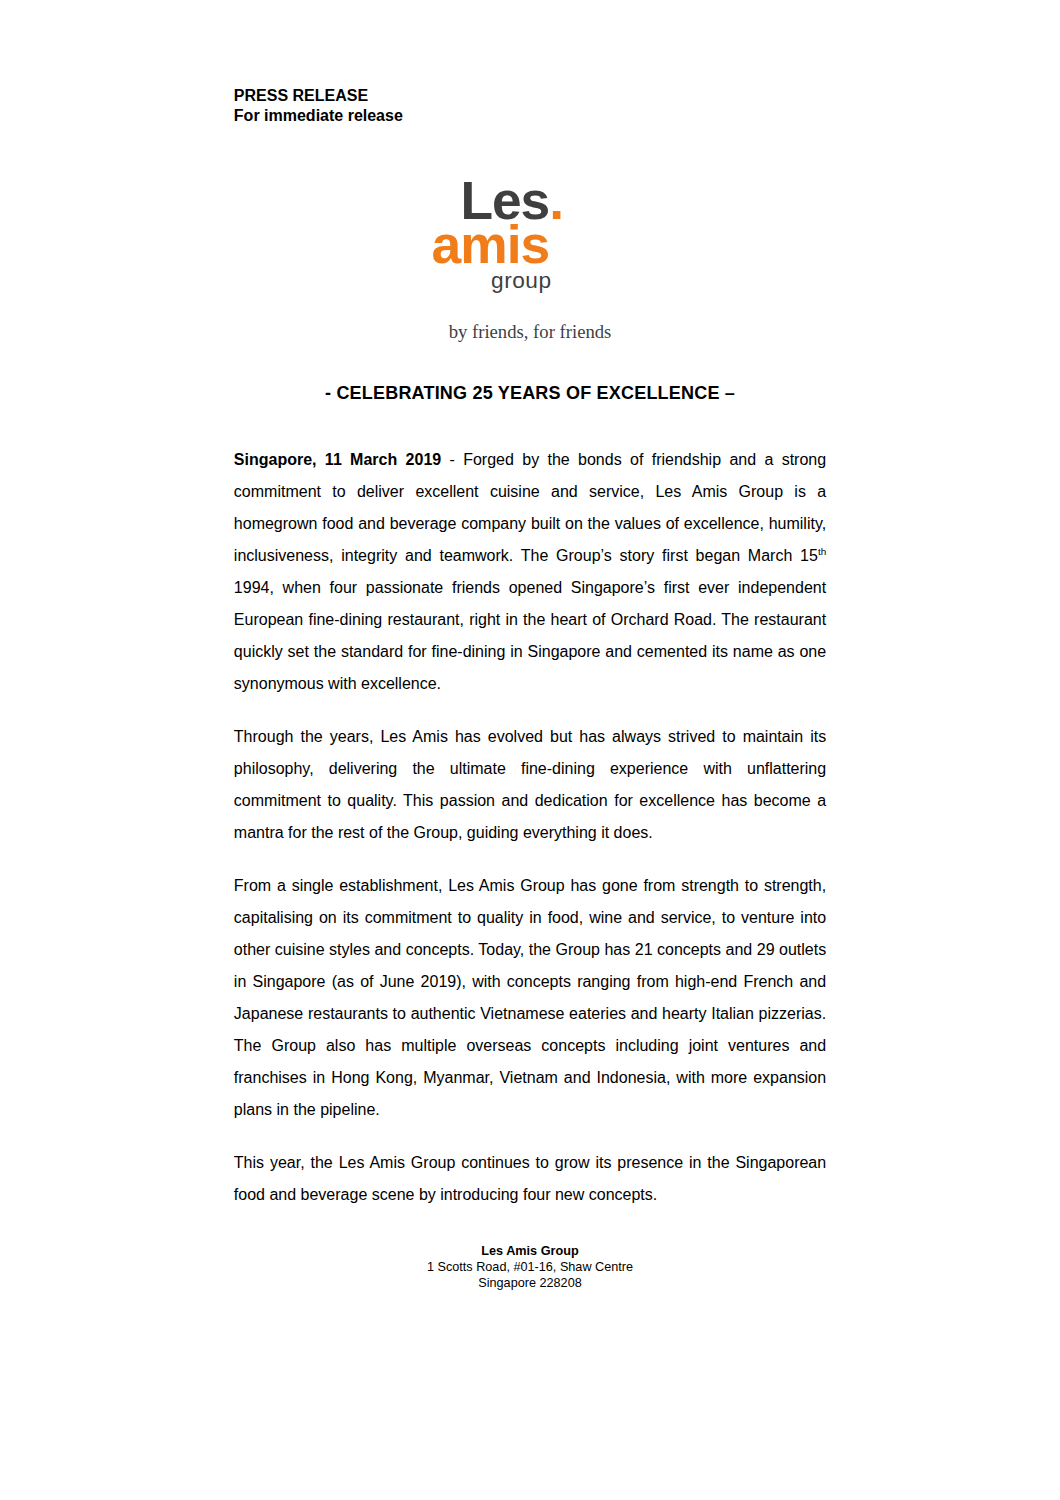PRESS RELEASE
For immediate release
Les.
amis
group
by friends, for friends
- CELEBRATING 25 YEARS OF EXCELLENCE –
Singapore, 11 March 2019 - Forged by the bonds of friendship and a strong commitment to deliver excellent cuisine and service, Les Amis Group is a homegrown food and beverage company built on the values of excellence, humility, inclusiveness, integrity and teamwork. The Group’s story first began March 15th 1994, when four passionate friends opened Singapore’s first ever independent European fine-dining restaurant, right in the heart of Orchard Road. The restaurant quickly set the standard for fine-dining in Singapore and cemented its name as one synonymous with excellence.
Through the years, Les Amis has evolved but has always strived to maintain its philosophy, delivering the ultimate fine-dining experience with unflattering commitment to quality. This passion and dedication for excellence has become a mantra for the rest of the Group, guiding everything it does.
From a single establishment, Les Amis Group has gone from strength to strength, capitalising on its commitment to quality in food, wine and service, to venture into other cuisine styles and concepts. Today, the Group has 21 concepts and 29 outlets in Singapore (as of June 2019), with concepts ranging from high-end French and Japanese restaurants to authentic Vietnamese eateries and hearty Italian pizzerias. The Group also has multiple overseas concepts including joint ventures and franchises in Hong Kong, Myanmar, Vietnam and Indonesia, with more expansion plans in the pipeline.
This year, the Les Amis Group continues to grow its presence in the Singaporean food and beverage scene by introducing four new concepts.
Les Amis Group
1 Scotts Road, #01-16, Shaw Centre
Singapore 228208